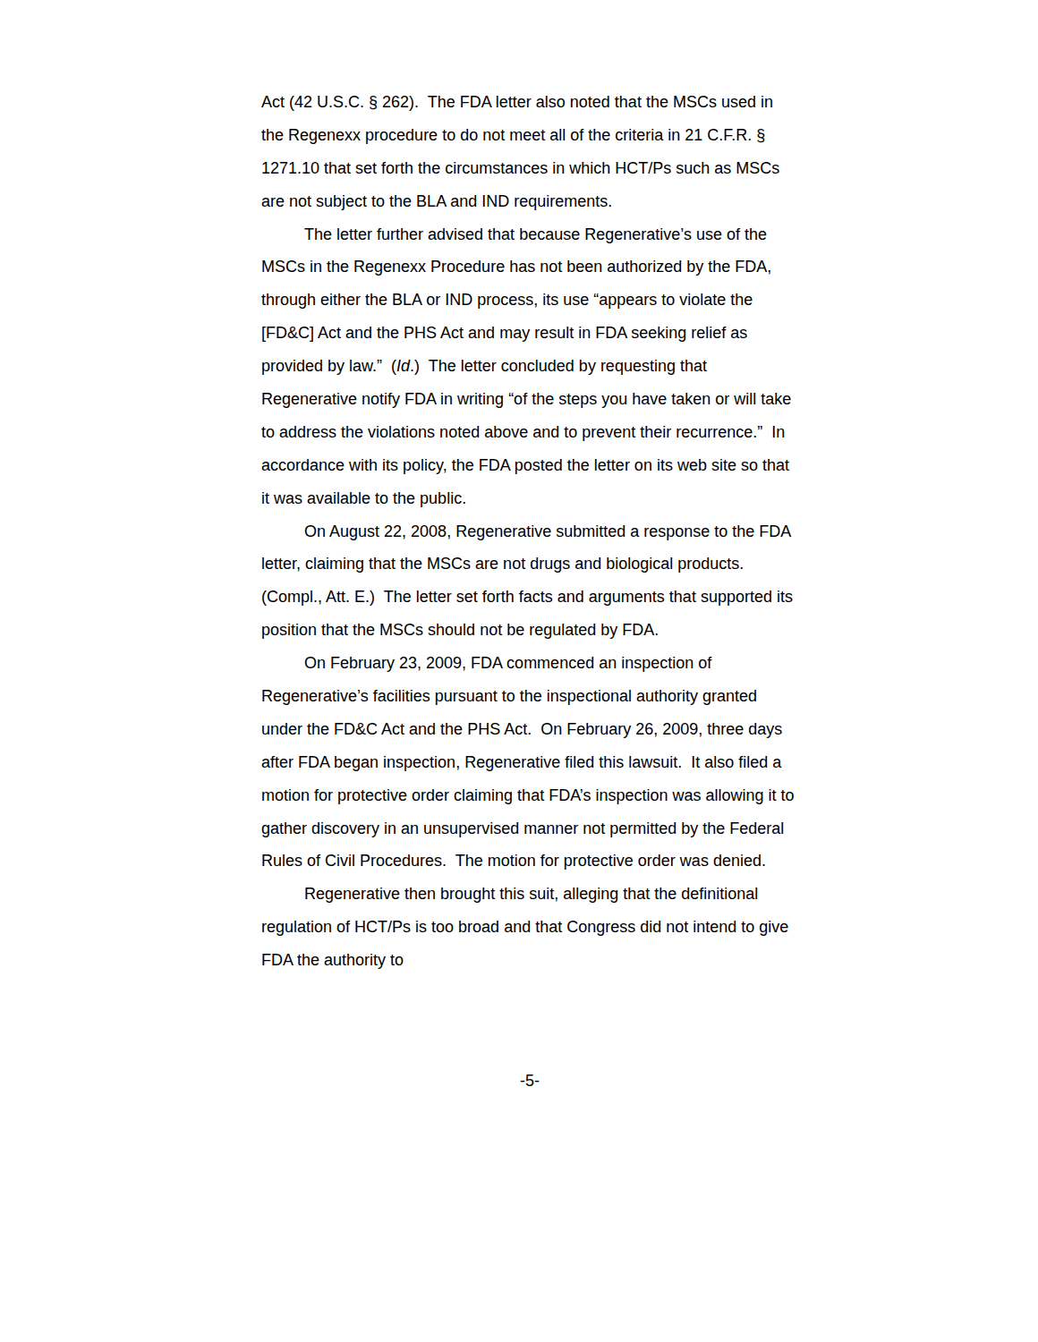Act (42 U.S.C. § 262). The FDA letter also noted that the MSCs used in the Regenexx procedure to do not meet all of the criteria in 21 C.F.R. § 1271.10 that set forth the circumstances in which HCT/Ps such as MSCs are not subject to the BLA and IND requirements.
The letter further advised that because Regenerative’s use of the MSCs in the Regenexx Procedure has not been authorized by the FDA, through either the BLA or IND process, its use “appears to violate the [FD&C] Act and the PHS Act and may result in FDA seeking relief as provided by law.” (Id.) The letter concluded by requesting that Regenerative notify FDA in writing “of the steps you have taken or will take to address the violations noted above and to prevent their recurrence.” In accordance with its policy, the FDA posted the letter on its web site so that it was available to the public.
On August 22, 2008, Regenerative submitted a response to the FDA letter, claiming that the MSCs are not drugs and biological products. (Compl., Att. E.) The letter set forth facts and arguments that supported its position that the MSCs should not be regulated by FDA.
On February 23, 2009, FDA commenced an inspection of Regenerative’s facilities pursuant to the inspectional authority granted under the FD&C Act and the PHS Act. On February 26, 2009, three days after FDA began inspection, Regenerative filed this lawsuit. It also filed a motion for protective order claiming that FDA’s inspection was allowing it to gather discovery in an unsupervised manner not permitted by the Federal Rules of Civil Procedures. The motion for protective order was denied.
Regenerative then brought this suit, alleging that the definitional regulation of HCT/Ps is too broad and that Congress did not intend to give FDA the authority to
-5-